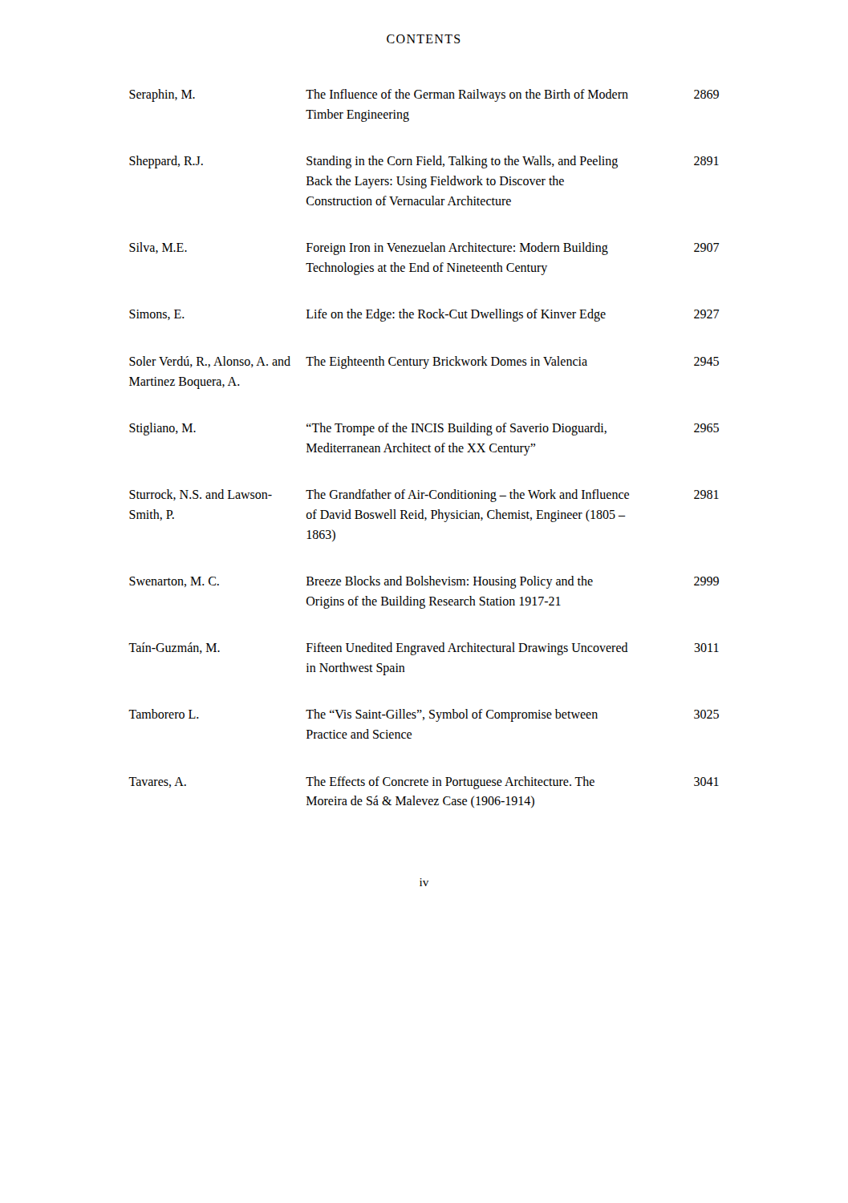CONTENTS
| Seraphin, M. | The Influence of the German Railways on the Birth of Modern Timber Engineering | 2869 |
| Sheppard, R.J. | Standing in the Corn Field, Talking to the Walls, and Peeling Back the Layers: Using Fieldwork to Discover the Construction of Vernacular Architecture | 2891 |
| Silva, M.E. | Foreign Iron in Venezuelan Architecture: Modern Building Technologies at the End of Nineteenth Century | 2907 |
| Simons, E. | Life on the Edge: the Rock-Cut Dwellings of Kinver Edge | 2927 |
| Soler Verdú, R., Alonso, A. and Martinez Boquera, A. | The Eighteenth Century Brickwork Domes in Valencia | 2945 |
| Stigliano, M. | “The Trompe of the INCIS Building of Saverio Dioguardi, Mediterranean Architect of the XX Century” | 2965 |
| Sturrock, N.S. and Lawson-Smith, P. | The Grandfather of Air-Conditioning – the Work and Influence of David Boswell Reid, Physician, Chemist, Engineer (1805 – 1863) | 2981 |
| Swenarton, M. C. | Breeze Blocks and Bolshevism: Housing Policy and the Origins of the Building Research Station 1917-21 | 2999 |
| Taín-Guzmán, M. | Fifteen Unedited Engraved Architectural Drawings Uncovered in Northwest Spain | 3011 |
| Tamborero L. | The “Vis Saint-Gilles”, Symbol of Compromise between Practice and Science | 3025 |
| Tavares, A. | The Effects of Concrete in Portuguese Architecture. The Moreira de Sá & Malevez Case (1906-1914) | 3041 |
iv